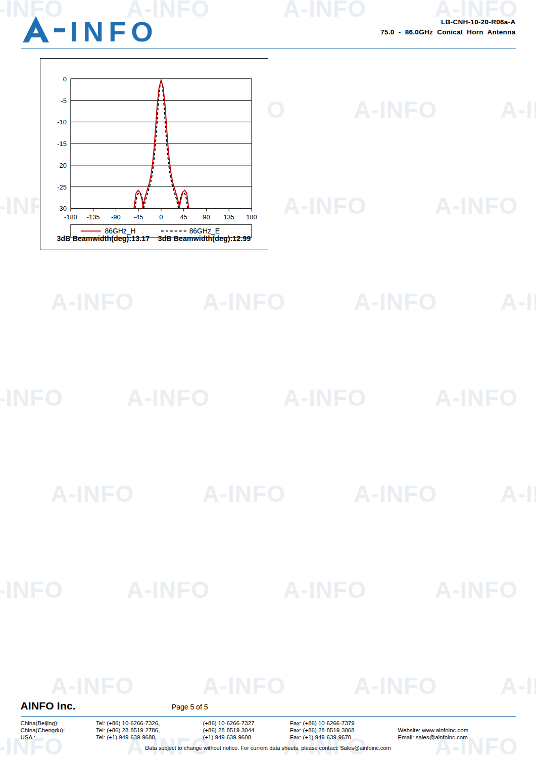A-INFO
A-INFO
A-INFO
A-INFO
A-INFO
A-INFO
A-INFO
A-INFO
A-INFO
A-INFO
A-INFO
A-INFO
A-INFO
A-INFO
A-INFO
A-INFO
A-INFO
A-INFO
A-INFO
A-INFO
A-INFO
A-INFO
A-INFO
A-INFO
A-INFO
A-INFO
A-INFO
A-INFO
A-INFO
A-INFO
A-INFO
A-INFO
A-INFO
A-INFO
A-INFO
A-INFO
INFO
LB-CNH-10-20-R06a-A
75.0 - 86.0GHz Conical Horn Antenna
0 -5 -10 -15 -20 -25 -30 -180 -135 -90 -45 0 45 90 135 180 86GHz_H 86GHz_E
3dB Beamwidth(deg):13.17 3dB Beamwidth(deg):12.99
AINFO Inc. Page 5 of 5
| China(Beijing): | Tel: (+86) 10-6266-7326, | (+86) 10-6266-7327 | Fax: (+86) 10-6266-7379 | |
| China(Chengdu): | Tel: (+86) 28-8519-2786, | (+86) 28-8519-3044 | Fax: (+86) 28-8519-3068 | Website: www.ainfoinc.com |
| USA : | Tel: (+1) 949-639-9688, | (+1) 949-639-9608 | Fax: (+1) 949-639-9670 | Email: sales@ainfoinc.com |
Data subject to change without notice. For current data sheets, please contact: Sales@ainfoinc.com